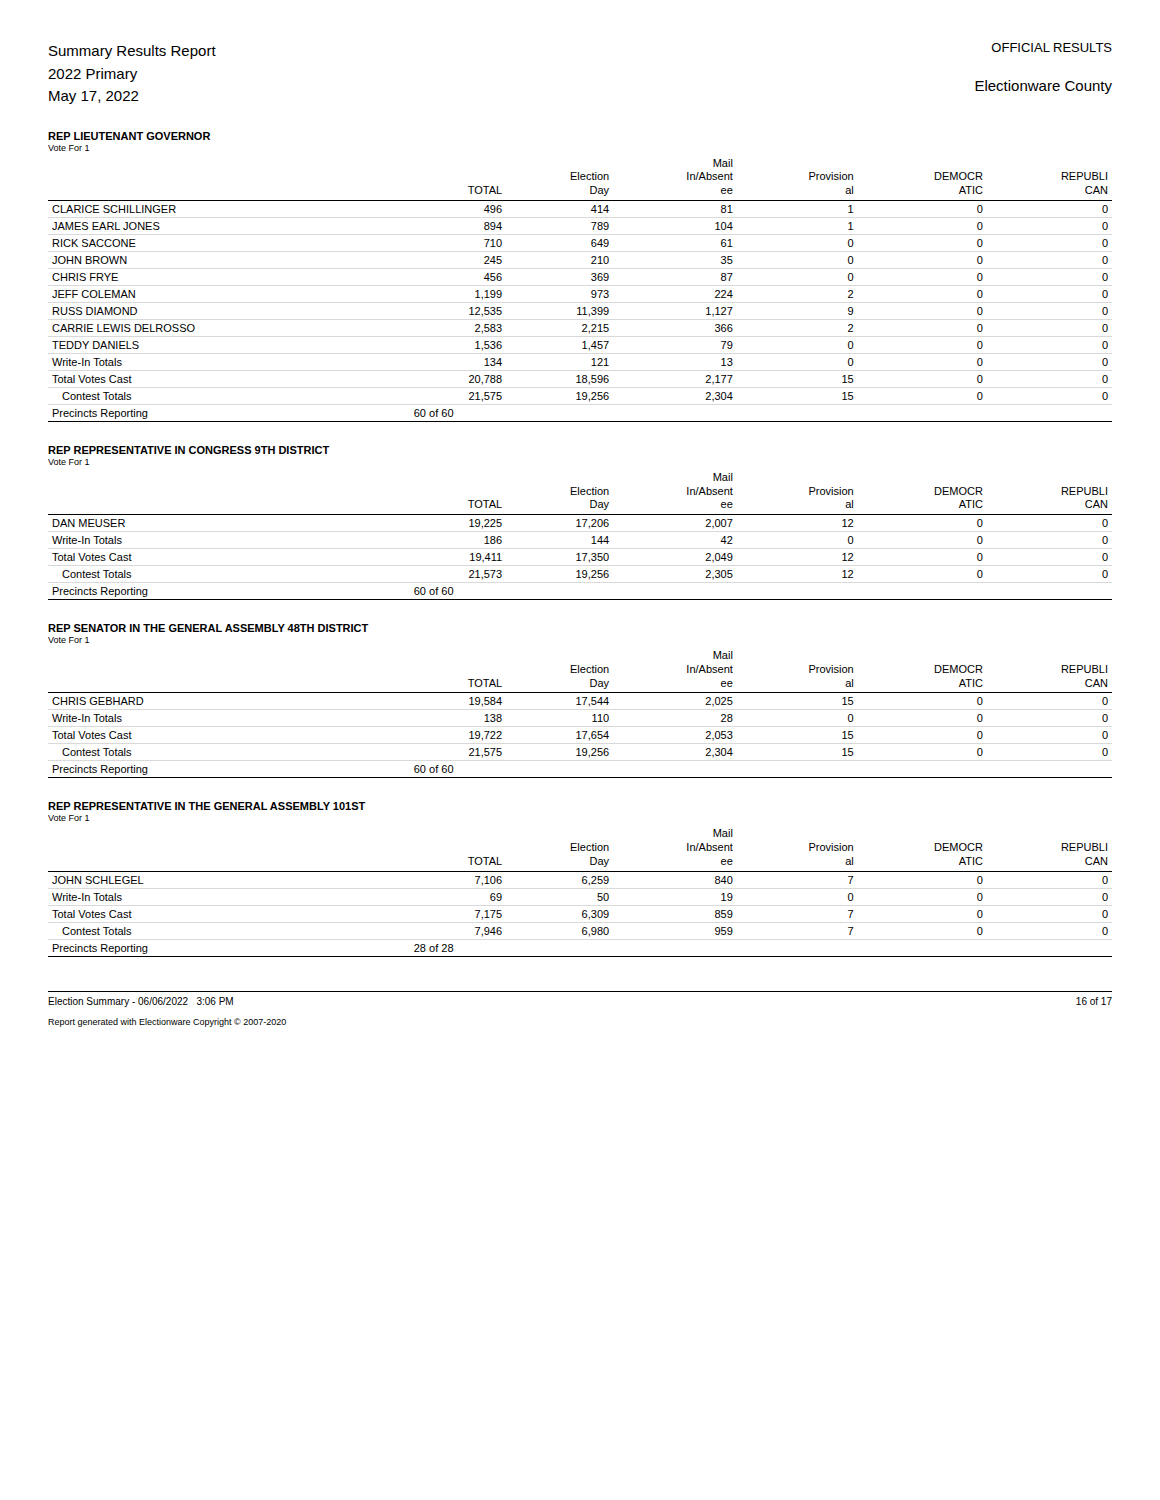Summary Results Report
2022 Primary
May 17, 2022
OFFICIAL RESULTS
Electionware County
REP LIEUTENANT GOVERNOR
Vote For 1
| | TOTAL | Election Day | Mail In/Absent ee | Provision al | DEMOCR ATIC | REPUBLI CAN |
| --- | --- | --- | --- | --- | --- | --- |
| CLARICE SCHILLINGER | 496 | 414 | 81 | 1 | 0 | 0 |
| JAMES EARL JONES | 894 | 789 | 104 | 1 | 0 | 0 |
| RICK SACCONE | 710 | 649 | 61 | 0 | 0 | 0 |
| JOHN BROWN | 245 | 210 | 35 | 0 | 0 | 0 |
| CHRIS FRYE | 456 | 369 | 87 | 0 | 0 | 0 |
| JEFF COLEMAN | 1,199 | 973 | 224 | 2 | 0 | 0 |
| RUSS DIAMOND | 12,535 | 11,399 | 1,127 | 9 | 0 | 0 |
| CARRIE LEWIS DELROSSO | 2,583 | 2,215 | 366 | 2 | 0 | 0 |
| TEDDY DANIELS | 1,536 | 1,457 | 79 | 0 | 0 | 0 |
| Write-In Totals | 134 | 121 | 13 | 0 | 0 | 0 |
| Total Votes Cast | 20,788 | 18,596 | 2,177 | 15 | 0 | 0 |
| Contest Totals | 21,575 | 19,256 | 2,304 | 15 | 0 | 0 |
| Precincts Reporting | 60 of 60 |
REP REPRESENTATIVE IN CONGRESS 9TH DISTRICT
Vote For 1
| | TOTAL | Election Day | Mail In/Absent ee | Provision al | DEMOCR ATIC | REPUBLI CAN |
| --- | --- | --- | --- | --- | --- | --- |
| DAN MEUSER | 19,225 | 17,206 | 2,007 | 12 | 0 | 0 |
| Write-In Totals | 186 | 144 | 42 | 0 | 0 | 0 |
| Total Votes Cast | 19,411 | 17,350 | 2,049 | 12 | 0 | 0 |
| Contest Totals | 21,573 | 19,256 | 2,305 | 12 | 0 | 0 |
| Precincts Reporting | 60 of 60 |
REP SENATOR IN THE GENERAL ASSEMBLY 48TH DISTRICT
Vote For 1
| | TOTAL | Election Day | Mail In/Absent ee | Provision al | DEMOCR ATIC | REPUBLI CAN |
| --- | --- | --- | --- | --- | --- | --- |
| CHRIS GEBHARD | 19,584 | 17,544 | 2,025 | 15 | 0 | 0 |
| Write-In Totals | 138 | 110 | 28 | 0 | 0 | 0 |
| Total Votes Cast | 19,722 | 17,654 | 2,053 | 15 | 0 | 0 |
| Contest Totals | 21,575 | 19,256 | 2,304 | 15 | 0 | 0 |
| Precincts Reporting | 60 of 60 |
REP REPRESENTATIVE IN THE GENERAL ASSEMBLY 101ST
Vote For 1
| | TOTAL | Election Day | Mail In/Absent ee | Provision al | DEMOCR ATIC | REPUBLI CAN |
| --- | --- | --- | --- | --- | --- | --- |
| JOHN SCHLEGEL | 7,106 | 6,259 | 840 | 7 | 0 | 0 |
| Write-In Totals | 69 | 50 | 19 | 0 | 0 | 0 |
| Total Votes Cast | 7,175 | 6,309 | 859 | 7 | 0 | 0 |
| Contest Totals | 7,946 | 6,980 | 959 | 7 | 0 | 0 |
| Precincts Reporting | 28 of 28 |
Election Summary - 06/06/2022 3:06 PM
16 of 17
Report generated with Electionware Copyright © 2007-2020